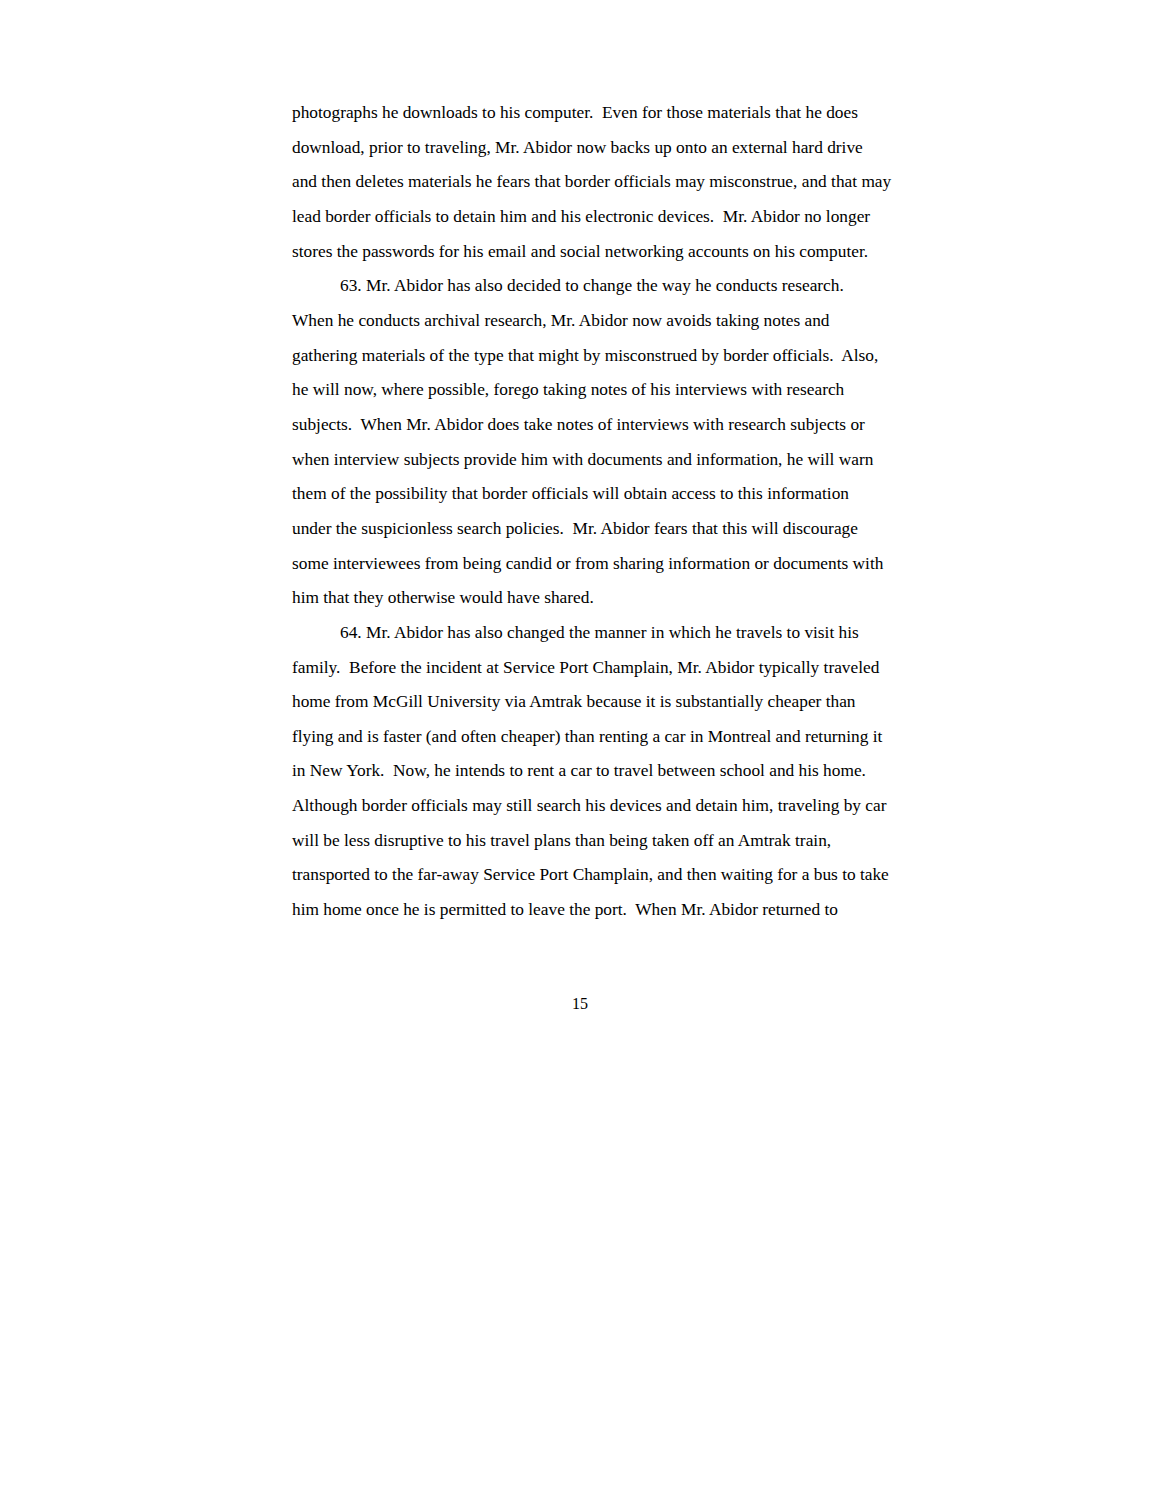photographs he downloads to his computer. Even for those materials that he does download, prior to traveling, Mr. Abidor now backs up onto an external hard drive and then deletes materials he fears that border officials may misconstrue, and that may lead border officials to detain him and his electronic devices. Mr. Abidor no longer stores the passwords for his email and social networking accounts on his computer.
63. Mr. Abidor has also decided to change the way he conducts research. When he conducts archival research, Mr. Abidor now avoids taking notes and gathering materials of the type that might by misconstrued by border officials. Also, he will now, where possible, forego taking notes of his interviews with research subjects. When Mr. Abidor does take notes of interviews with research subjects or when interview subjects provide him with documents and information, he will warn them of the possibility that border officials will obtain access to this information under the suspicionless search policies. Mr. Abidor fears that this will discourage some interviewees from being candid or from sharing information or documents with him that they otherwise would have shared.
64. Mr. Abidor has also changed the manner in which he travels to visit his family. Before the incident at Service Port Champlain, Mr. Abidor typically traveled home from McGill University via Amtrak because it is substantially cheaper than flying and is faster (and often cheaper) than renting a car in Montreal and returning it in New York. Now, he intends to rent a car to travel between school and his home. Although border officials may still search his devices and detain him, traveling by car will be less disruptive to his travel plans than being taken off an Amtrak train, transported to the far-away Service Port Champlain, and then waiting for a bus to take him home once he is permitted to leave the port. When Mr. Abidor returned to
15